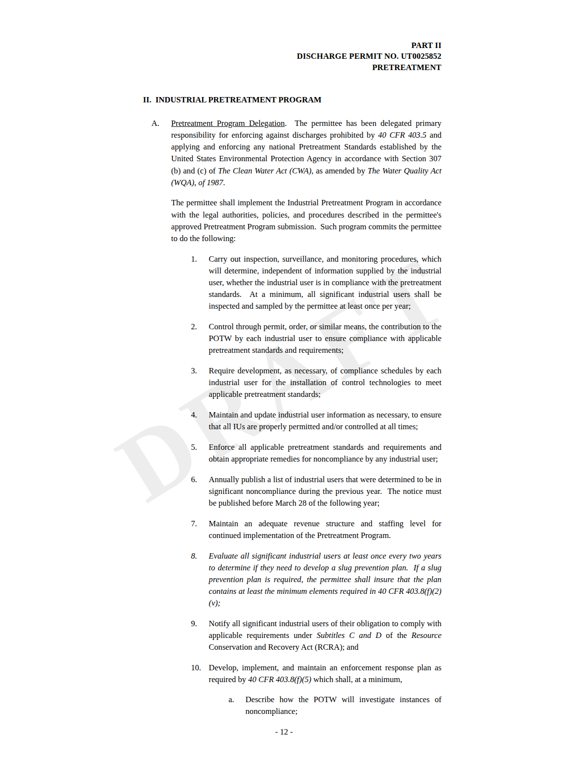DRAFT
PART II
DISCHARGE PERMIT NO. UT0025852
PRETREATMENT
II. INDUSTRIAL PRETREATMENT PROGRAM
A.
Pretreatment Program Delegation. The permittee has been delegated primary responsibility for enforcing against discharges prohibited by 40 CFR 403.5 and applying and enforcing any national Pretreatment Standards established by the United States Environmental Protection Agency in accordance with Section 307 (b) and (c) of The Clean Water Act (CWA), as amended by The Water Quality Act (WQA), of 1987.
The permittee shall implement the Industrial Pretreatment Program in accordance with the legal authorities, policies, and procedures described in the permittee's approved Pretreatment Program submission. Such program commits the permittee to do the following:
1. Carry out inspection, surveillance, and monitoring procedures, which will determine, independent of information supplied by the industrial user, whether the industrial user is in compliance with the pretreatment standards. At a minimum, all significant industrial users shall be inspected and sampled by the permittee at least once per year;
2. Control through permit, order, or similar means, the contribution to the POTW by each industrial user to ensure compliance with applicable pretreatment standards and requirements;
3. Require development, as necessary, of compliance schedules by each industrial user for the installation of control technologies to meet applicable pretreatment standards;
4. Maintain and update industrial user information as necessary, to ensure that all IUs are properly permitted and/or controlled at all times;
5. Enforce all applicable pretreatment standards and requirements and obtain appropriate remedies for noncompliance by any industrial user;
6. Annually publish a list of industrial users that were determined to be in significant noncompliance during the previous year. The notice must be published before March 28 of the following year;
7. Maintain an adequate revenue structure and staffing level for continued implementation of the Pretreatment Program.
8. Evaluate all significant industrial users at least once every two years to determine if they need to develop a slug prevention plan. If a slug prevention plan is required, the permittee shall insure that the plan contains at least the minimum elements required in 40 CFR 403.8(f)(2)(v);
9. Notify all significant industrial users of their obligation to comply with applicable requirements under Subtitles C and D of the Resource Conservation and Recovery Act (RCRA); and
10. Develop, implement, and maintain an enforcement response plan as required by 40 CFR 403.8(f)(5) which shall, at a minimum,
a. Describe how the POTW will investigate instances of noncompliance;
- 12 -